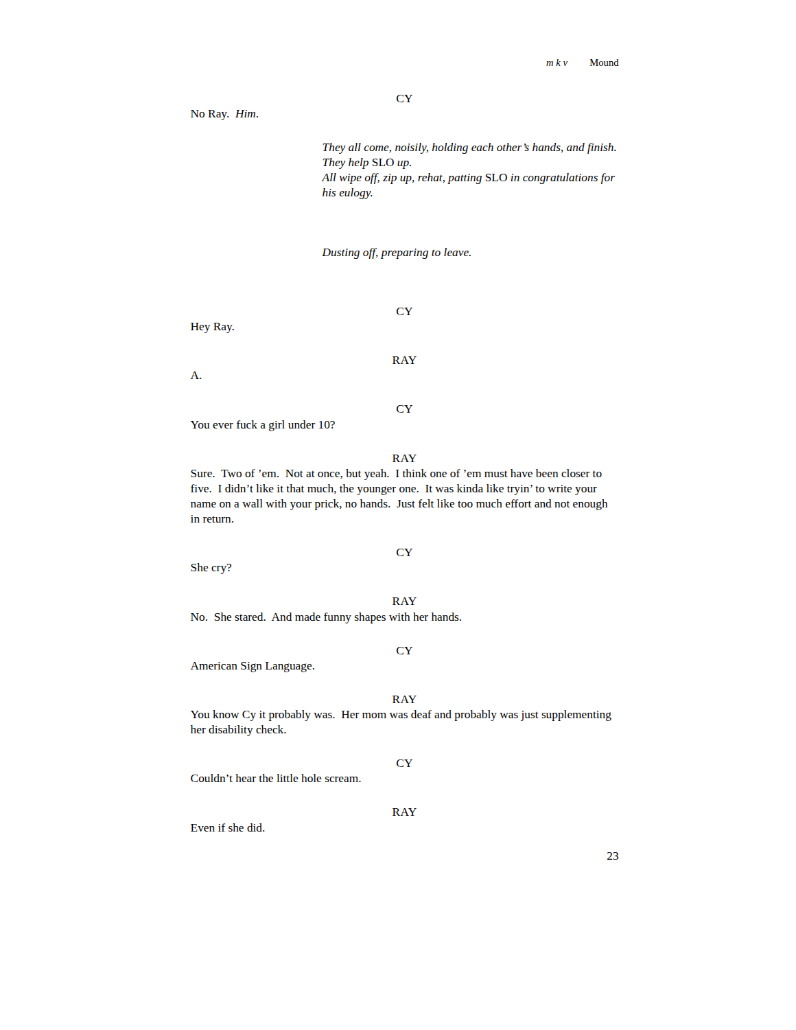m k v Mound
CY
No Ray. Him.
They all come, noisily, holding each other’s hands, and finish.
They help SLO up.
All wipe off, zip up, rehat, patting SLO in congratulations for his eulogy.
Dusting off, preparing to leave.
CY
Hey Ray.
RAY
A.
CY
You ever fuck a girl under 10?
RAY
Sure. Two of ’em. Not at once, but yeah. I think one of ’em must have been closer to five. I didn’t like it that much, the younger one. It was kinda like tryin’ to write your name on a wall with your prick, no hands. Just felt like too much effort and not enough in return.
CY
She cry?
RAY
No. She stared. And made funny shapes with her hands.
CY
American Sign Language.
RAY
You know Cy it probably was. Her mom was deaf and probably was just supplementing her disability check.
CY
Couldn’t hear the little hole scream.
RAY
Even if she did.
23